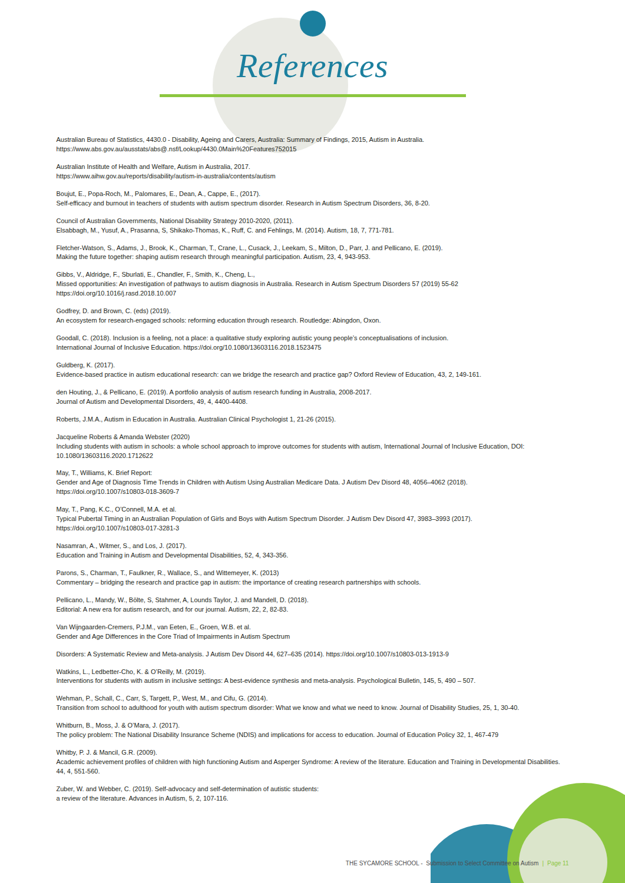References
Australian Bureau of Statistics, 4430.0 - Disability, Ageing and Carers, Australia: Summary of Findings, 2015, Autism in Australia.
https://www.abs.gov.au/ausstats/abs@.nsf/Lookup/4430.0Main%20Features752015
Australian Institute of Health and Welfare, Autism in Australia, 2017.
https://www.aihw.gov.au/reports/disability/autism-in-australia/contents/autism
Boujut, E., Popa-Roch, M., Palomares, E., Dean, A., Cappe, E., (2017).
Self-efficacy and burnout in teachers of students with autism spectrum disorder. Research in Autism Spectrum Disorders, 36, 8-20.
Council of Australian Governments, National Disability Strategy 2010-2020, (2011).
Elsabbagh, M., Yusuf, A., Prasanna, S, Shikako-Thomas, K., Ruff, C. and Fehlings, M. (2014). Autism, 18, 7, 771-781.
Fletcher-Watson, S., Adams, J., Brook, K., Charman, T., Crane, L., Cusack, J., Leekam, S., Milton, D., Parr, J. and Pellicano, E. (2019).
Making the future together: shaping autism research through meaningful participation. Autism, 23, 4, 943-953.
Gibbs, V., Aldridge, F., Sburlati, E., Chandler, F., Smith, K., Cheng, L.,
Missed opportunities: An investigation of pathways to autism diagnosis in Australia. Research in Autism Spectrum Disorders 57 (2019) 55-62
https://doi.org/10.1016/j.rasd.2018.10.007
Godfrey, D. and Brown, C. (eds) (2019).
An ecosystem for research-engaged schools: reforming education through research. Routledge: Abingdon, Oxon.
Goodall, C. (2018). Inclusion is a feeling, not a place: a qualitative study exploring autistic young people’s conceptualisations of inclusion.
International Journal of Inclusive Education. https://doi.org/10.1080/13603116.2018.1523475
Guldberg, K. (2017).
Evidence-based practice in autism educational research: can we bridge the research and practice gap? Oxford Review of Education, 43, 2, 149-161.
den Houting, J., & Pellicano, E. (2019). A portfolio analysis of autism research funding in Australia, 2008-2017.
Journal of Autism and Developmental Disorders, 49, 4, 4400-4408.
Roberts, J.M.A., Autism in Education in Australia. Australian Clinical Psychologist 1, 21-26 (2015).
Jacqueline Roberts & Amanda Webster (2020)
Including students with autism in schools: a whole school approach to improve outcomes for students with autism, International Journal of Inclusive Education, DOI: 10.1080/13603116.2020.1712622
May, T., Williams, K. Brief Report:
Gender and Age of Diagnosis Time Trends in Children with Autism Using Australian Medicare Data. J Autism Dev Disord 48, 4056–4062 (2018).
https://doi.org/10.1007/s10803-018-3609-7
May, T., Pang, K.C., O’Connell, M.A. et al.
Typical Pubertal Timing in an Australian Population of Girls and Boys with Autism Spectrum Disorder. J Autism Dev Disord 47, 3983–3993 (2017).
https://doi.org/10.1007/s10803-017-3281-3
Nasamran, A., Witmer, S., and Los, J. (2017).
Education and Training in Autism and Developmental Disabilities, 52, 4, 343-356.
Parons, S., Charman, T., Faulkner, R., Wallace, S., and Wittemeyer, K. (2013)
Commentary – bridging the research and practice gap in autism: the importance of creating research partnerships with schools.
Pellicano, L., Mandy, W., Bölte, S, Stahmer, A, Lounds Taylor, J. and Mandell, D. (2018).
Editorial: A new era for autism research, and for our journal. Autism, 22, 2, 82-83.
Van Wijngaarden-Cremers, P.J.M., van Eeten, E., Groen, W.B. et al.
Gender and Age Differences in the Core Triad of Impairments in Autism Spectrum
Disorders: A Systematic Review and Meta-analysis. J Autism Dev Disord 44, 627–635 (2014). https://doi.org/10.1007/s10803-013-1913-9
Watkins, L., Ledbetter-Cho, K. & O’Reilly, M. (2019).
Interventions for students with autism in inclusive settings: A best-evidence synthesis and meta-analysis. Psychological Bulletin, 145, 5, 490 – 507.
Wehman, P., Schall, C., Carr, S, Targett, P., West, M., and Cifu, G. (2014).
Transition from school to adulthood for youth with autism spectrum disorder: What we know and what we need to know. Journal of Disability Studies, 25, 1, 30-40.
Whitburn, B., Moss, J. & O’Mara, J. (2017).
The policy problem: The National Disability Insurance Scheme (NDIS) and implications for access to education. Journal of Education Policy 32, 1, 467-479
Whitby, P. J. & Mancil, G.R. (2009).
Academic achievement profiles of children with high functioning Autism and Asperger Syndrome: A review of the literature. Education and Training in Developmental Disabilities. 44, 4, 551-560.
Zuber, W. and Webber, C. (2019). Self-advocacy and self-determination of autistic students:
a review of the literature. Advances in Autism, 5, 2, 107-116.
THE SYCAMORE SCHOOL - Submission to Select Committee on Autism|Page 11